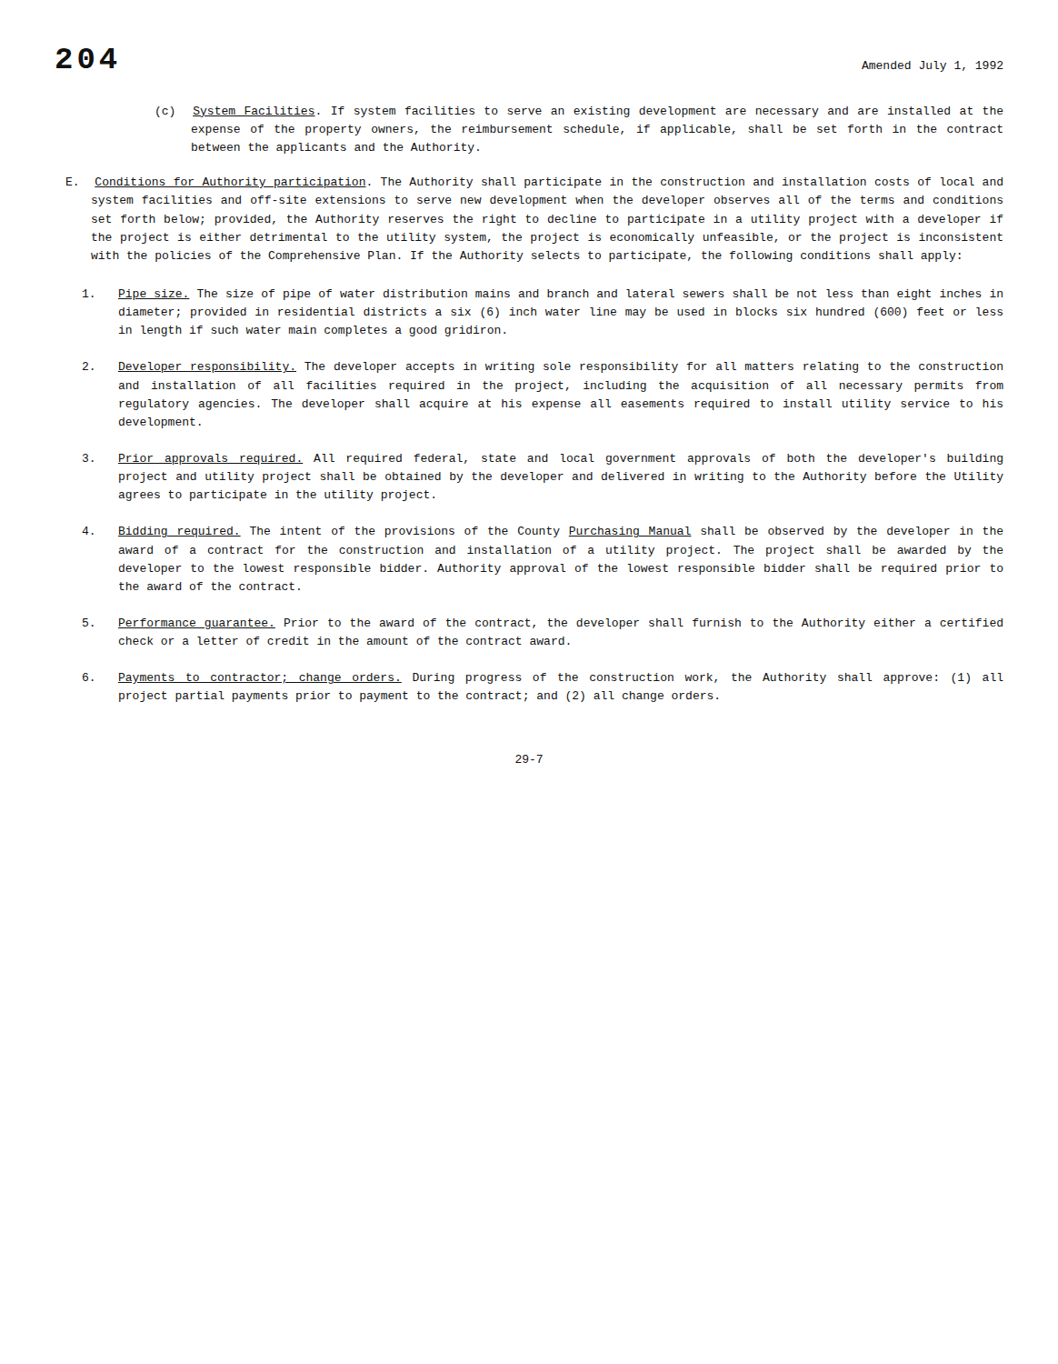204
Amended July 1, 1992
(c) System Facilities. If system facilities to serve an existing development are necessary and are installed at the expense of the property owners, the reimbursement schedule, if applicable, shall be set forth in the contract between the applicants and the Authority.
E. Conditions for Authority participation. The Authority shall participate in the construction and installation costs of local and system facilities and off-site extensions to serve new development when the developer observes all of the terms and conditions set forth below; provided, the Authority reserves the right to decline to participate in a utility project with a developer if the project is either detrimental to the utility system, the project is economically unfeasible, or the project is inconsistent with the policies of the Comprehensive Plan. If the Authority selects to participate, the following conditions shall apply:
1.
Pipe size. The size of pipe of water distribution mains and branch and lateral sewers shall be not less than eight inches in diameter; provided in residential districts a six (6) inch water line may be used in blocks six hundred (600) feet or less in length if such water main completes a good gridiron.
2.
Developer responsibility. The developer accepts in writing sole responsibility for all matters relating to the construction and installation of all facilities required in the project, including the acquisition of all necessary permits from regulatory agencies. The developer shall acquire at his expense all easements required to install utility service to his development.
3.
Prior approvals required. All required federal, state and local government approvals of both the developer's building project and utility project shall be obtained by the developer and delivered in writing to the Authority before the Utility agrees to participate in the utility project.
4.
Bidding required. The intent of the provisions of the County Purchasing Manual shall be observed by the developer in the award of a contract for the construction and installation of a utility project. The project shall be awarded by the developer to the lowest responsible bidder. Authority approval of the lowest responsible bidder shall be required prior to the award of the contract.
5.
Performance guarantee. Prior to the award of the contract, the developer shall furnish to the Authority either a certified check or a letter of credit in the amount of the contract award.
6.
Payments to contractor; change orders. During progress of the construction work, the Authority shall approve: (1) all project partial payments prior to payment to the contract; and (2) all change orders.
29-7